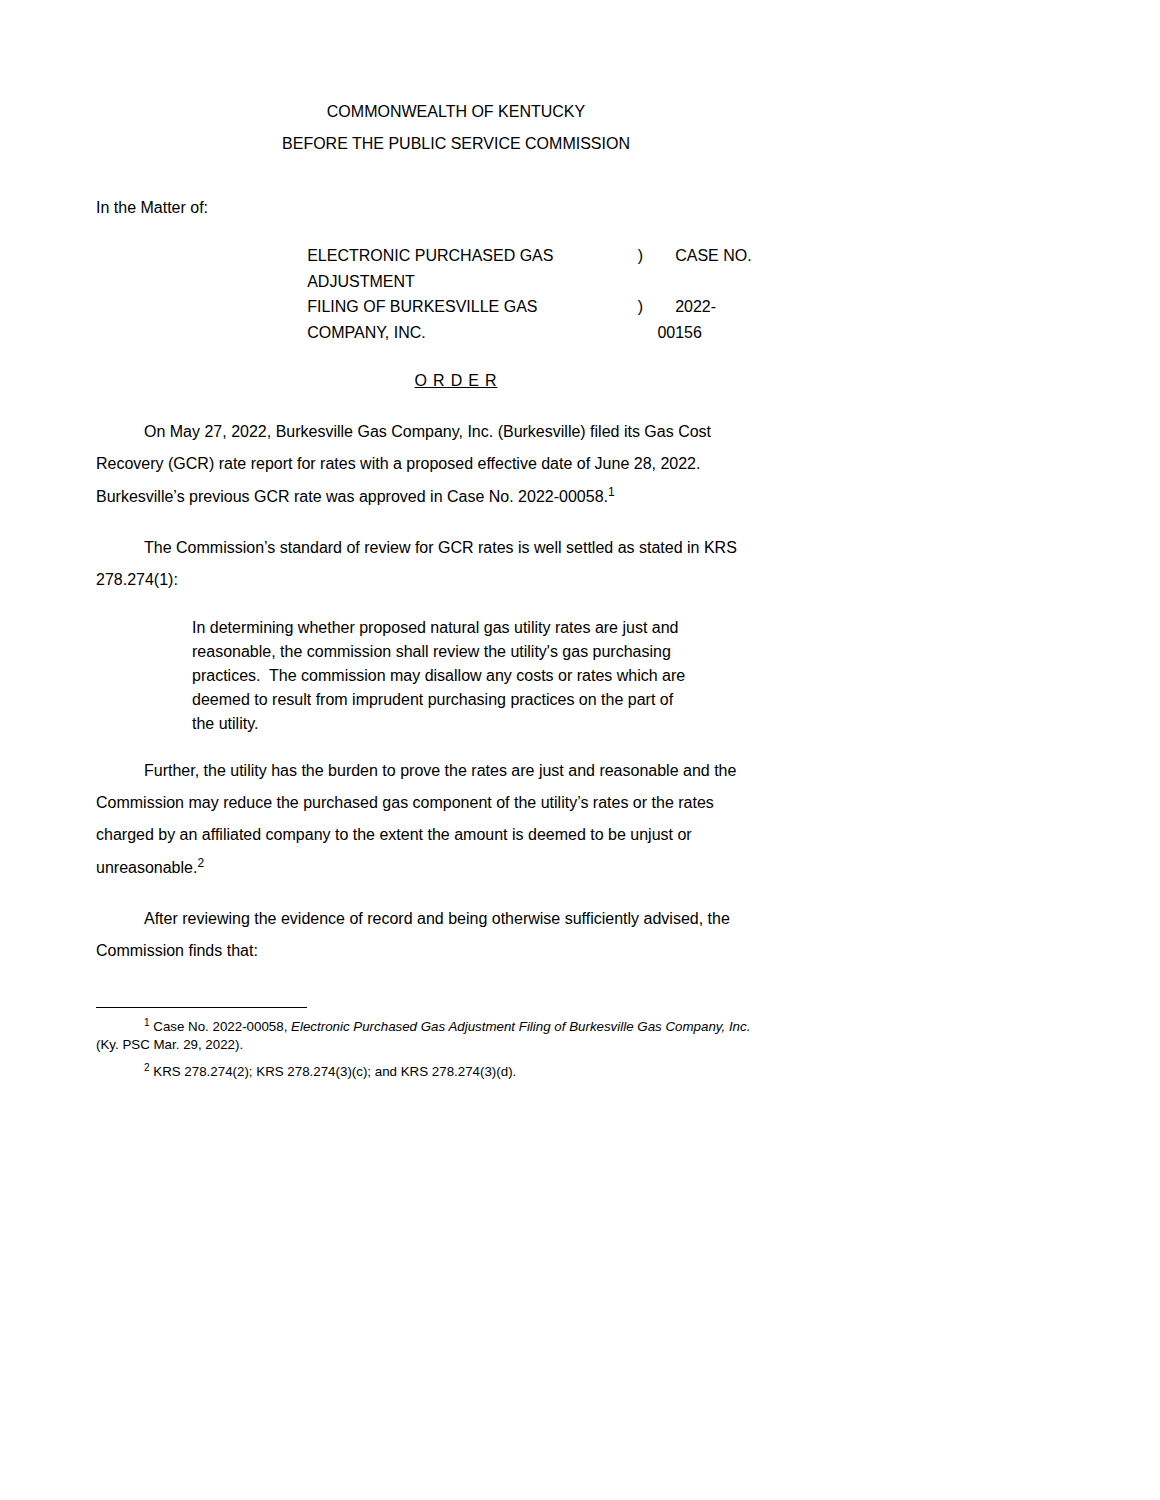COMMONWEALTH OF KENTUCKY
BEFORE THE PUBLIC SERVICE COMMISSION
In the Matter of:
| ELECTRONIC PURCHASED GAS ADJUSTMENT | ) | CASE NO. |
| FILING OF BURKESVILLE GAS COMPANY, INC. | ) | 2022-00156 |
O R D E R
On May 27, 2022, Burkesville Gas Company, Inc. (Burkesville) filed its Gas Cost Recovery (GCR) rate report for rates with a proposed effective date of June 28, 2022. Burkesville’s previous GCR rate was approved in Case No. 2022-00058.1
The Commission’s standard of review for GCR rates is well settled as stated in KRS 278.274(1):
In determining whether proposed natural gas utility rates are just and reasonable, the commission shall review the utility's gas purchasing practices. The commission may disallow any costs or rates which are deemed to result from imprudent purchasing practices on the part of the utility.
Further, the utility has the burden to prove the rates are just and reasonable and the Commission may reduce the purchased gas component of the utility’s rates or the rates charged by an affiliated company to the extent the amount is deemed to be unjust or unreasonable.2
After reviewing the evidence of record and being otherwise sufficiently advised, the Commission finds that:
1 Case No. 2022-00058, Electronic Purchased Gas Adjustment Filing of Burkesville Gas Company, Inc. (Ky. PSC Mar. 29, 2022).
2 KRS 278.274(2); KRS 278.274(3)(c); and KRS 278.274(3)(d).